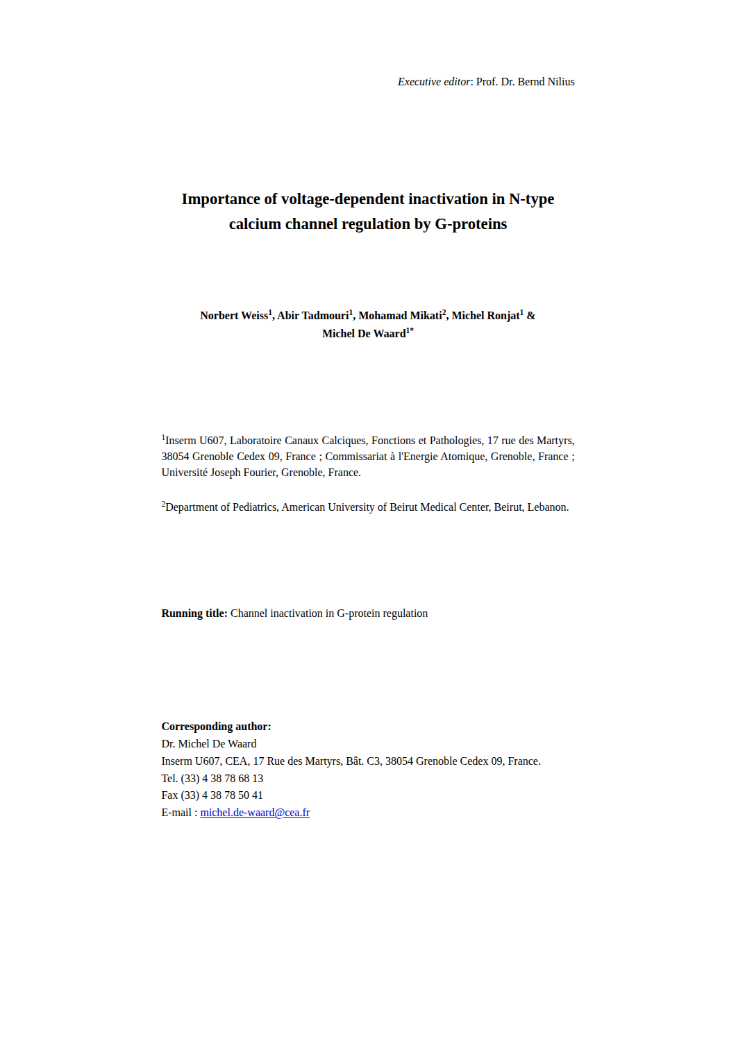Executive editor: Prof. Dr. Bernd Nilius
Importance of voltage-dependent inactivation in N-type calcium channel regulation by G-proteins
Norbert Weiss1, Abir Tadmouri1, Mohamad Mikati2, Michel Ronjat1 & Michel De Waard1*
1Inserm U607, Laboratoire Canaux Calciques, Fonctions et Pathologies, 17 rue des Martyrs, 38054 Grenoble Cedex 09, France ; Commissariat à l'Energie Atomique, Grenoble, France ; Université Joseph Fourier, Grenoble, France.
2Department of Pediatrics, American University of Beirut Medical Center, Beirut, Lebanon.
Running title: Channel inactivation in G-protein regulation
Corresponding author:
Dr. Michel De Waard
Inserm U607, CEA, 17 Rue des Martyrs, Bât. C3, 38054 Grenoble Cedex 09, France.
Tel. (33) 4 38 78 68 13
Fax (33) 4 38 78 50 41
E-mail : michel.de-waard@cea.fr